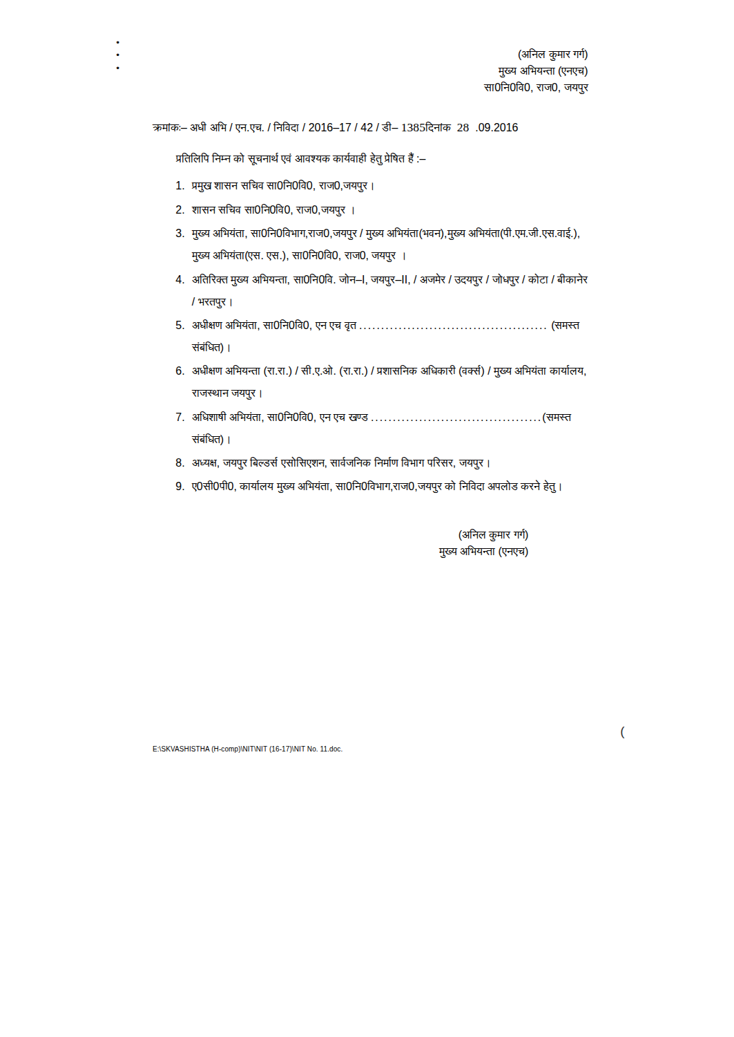•
•
•
(अनिल कुमार गर्ग)
मुख्य अभियन्ता (एनएच)
सा0नि0वि0, राज0, जयपुर
क्रमांकः– अधी अभि / एन.एच. / निविदा / 2016–17 / 42 / डी– 1385
दिनांक 28 .09.2016
प्रतिलिपि निम्न को सूचनार्थ एवं आवश्यक कार्यवाही हेतु प्रेषित हैं :–
प्रमुख शासन सचिव सा0नि0वि0, राज0,जयपुर।
शासन सचिव सा0नि0वि0, राज0,जयपुर ।
मुख्य अभियंता, सा0नि0विभाग,राज0,जयपुर / मुख्य अभियंता(भवन),मुख्य अभियंता(पी.एम.जी.एस.वाई.), मुख्य अभियंता(एस. एस.), सा0नि0वि0, राज0, जयपुर ।
अतिरिक्त मुख्य अभियन्ता, सा0नि0वि. जोन–I, जयपुर–II, / अजमेर / उदयपुर / जोधपुर / कोटा / बीकानेर / भरतपुर।
अधीक्षण अभियंता, सा0नि0वि0, एन एच वृत ........................................... (समस्त संबंधित)।
अधीक्षण अभियन्ता (रा.रा.) / सी.ए.ओ. (रा.रा.) / प्रशासनिक अधिकारी (वर्क्स) / मुख्य अभियंता कार्यालय, राजस्थान जयपुर।
अधिशाषी अभियंता, सा0नि0वि0, एन एच खण्ड .......................................(समस्त संबंधित)।
अध्यक्ष, जयपुर बिल्डर्स एसोसिएशन, सार्वजनिक निर्माण विभाग परिसर, जयपुर।
ए0सी0पी0, कार्यालय मुख्य अभियंता, सा0नि0विभाग,राज0,जयपुर को निविदा अपलोड करने हेतु।
(अनिल कुमार गर्ग)
मुख्य अभियन्ता (एनएच)
E:\SKVASHISTHA (H-comp)\NIT\NIT (16-17)\NIT No. 11.doc.
(